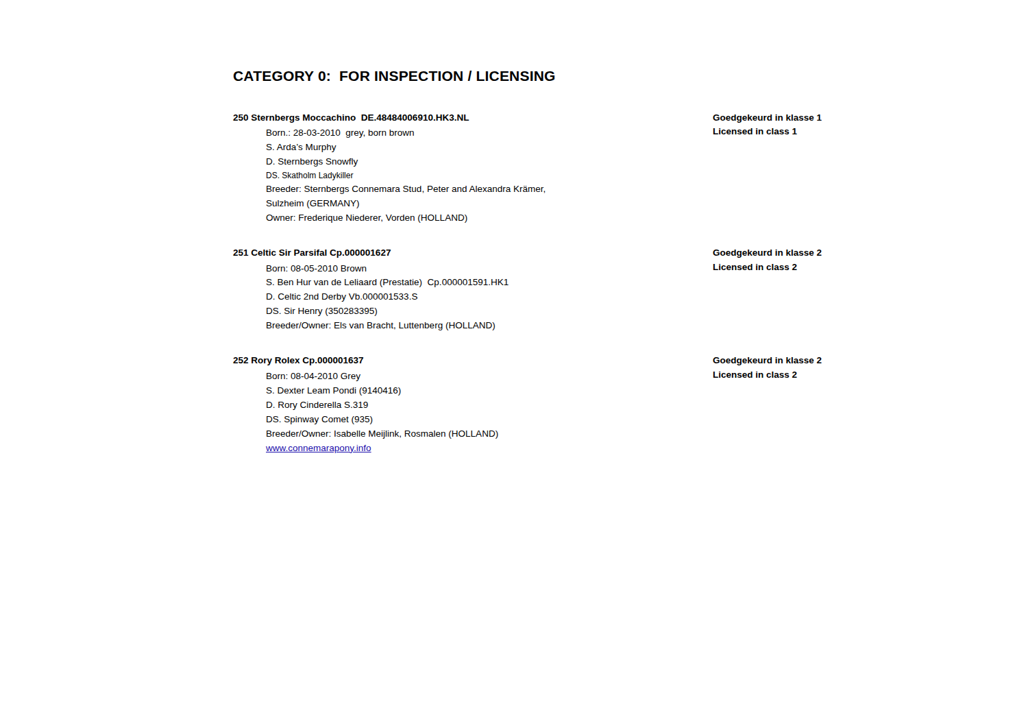CATEGORY 0: FOR INSPECTION / LICENSING
Goedgekeurd in klasse 1
Licensed in class 1
250 Sternbergs Moccachino DE.48484006910.HK3.NL
Born.: 28-03-2010 grey, born brown
S. Arda’s Murphy
D. Sternbergs Snowfly
DS. Skatholm Ladykiller
Breeder: Sternbergs Connemara Stud, Peter and Alexandra Krämer,
Sulzheim (GERMANY)
Owner: Frederique Niederer, Vorden (HOLLAND)
Goedgekeurd in klasse 2
Licensed in class 2
251 Celtic Sir Parsifal Cp.000001627
Born: 08-05-2010 Brown
S. Ben Hur van de Leliaard (Prestatie) Cp.000001591.HK1
D. Celtic 2nd Derby Vb.000001533.S
DS. Sir Henry (350283395)
Breeder/Owner: Els van Bracht, Luttenberg (HOLLAND)
Goedgekeurd in klasse 2
Licensed in class 2
252 Rory Rolex Cp.000001637
Born: 08-04-2010 Grey
S. Dexter Leam Pondi (9140416)
D. Rory Cinderella S.319
DS. Spinway Comet (935)
Breeder/Owner: Isabelle Meijlink, Rosmalen (HOLLAND)
www.connemarapony.info